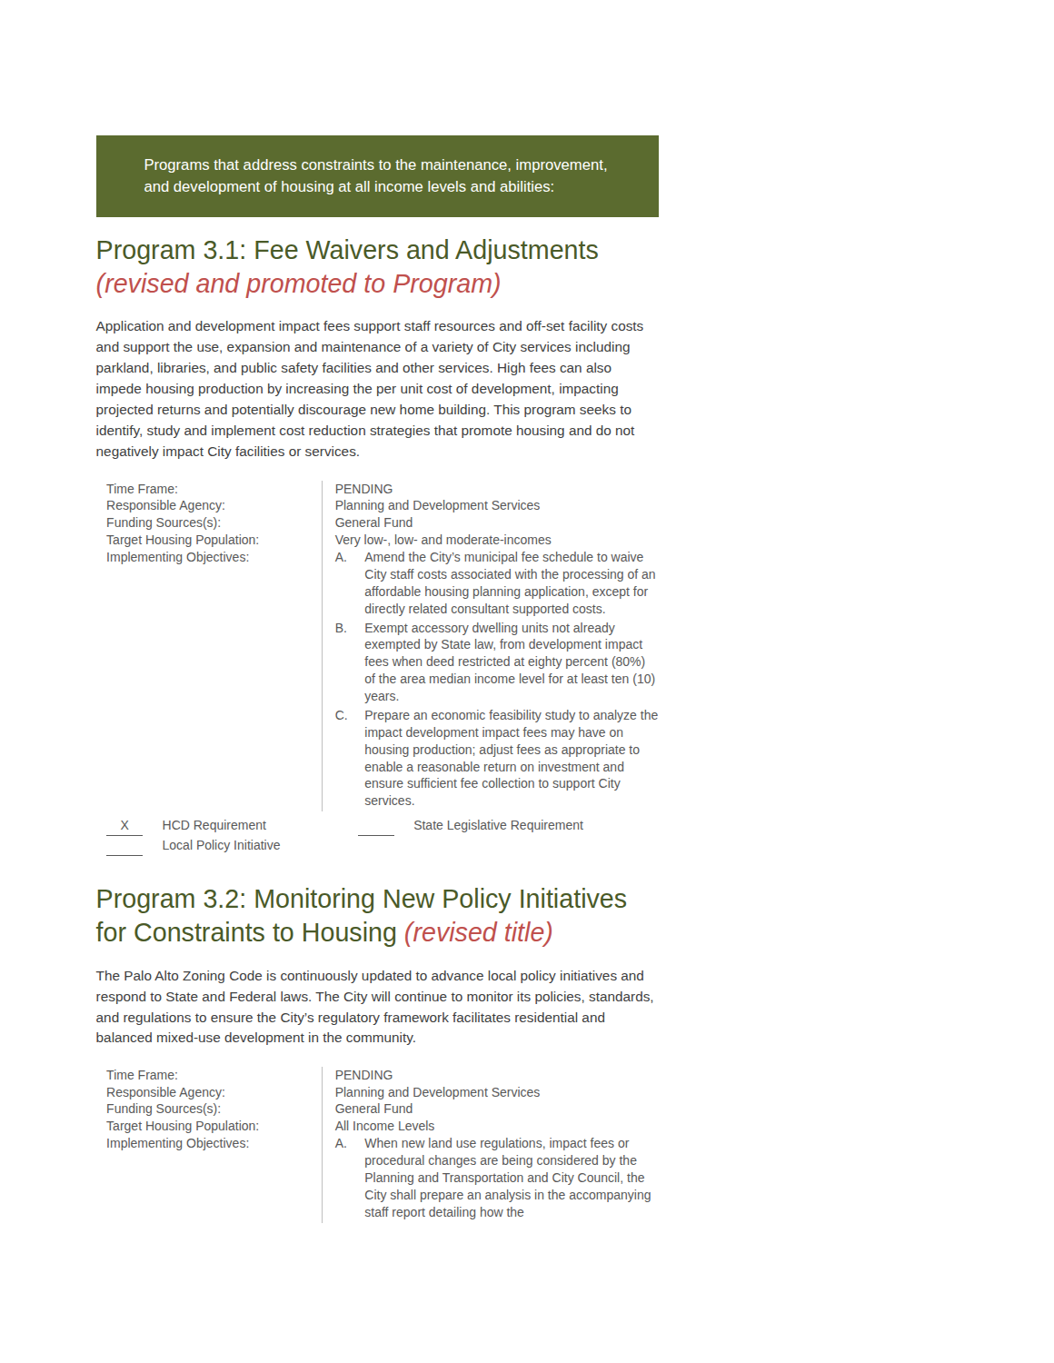Programs that address constraints to the maintenance, improvement, and development of housing at all income levels and abilities:
Program 3.1: Fee Waivers and Adjustments (revised and promoted to Program)
Application and development impact fees support staff resources and off-set facility costs and support the use, expansion and maintenance of a variety of City services including parkland, libraries, and public safety facilities and other services. High fees can also impede housing production by increasing the per unit cost of development, impacting projected returns and potentially discourage new home building. This program seeks to identify, study and implement cost reduction strategies that promote housing and do not negatively impact City facilities or services.
| Time Frame: Responsible Agency: Funding Sources(s): Target Housing Population: Implementing Objectives: | PENDING Planning and Development Services General Fund Very low-, low- and moderate-incomes A. Amend the City’s municipal fee schedule to waive City staff costs associated with the processing of an affordable housing planning application, except for directly related consultant supported costs. B. Exempt accessory dwelling units not already exempted by State law, from development impact fees when deed restricted at eighty percent (80%) of the area median income level for at least ten (10) years. C. Prepare an economic feasibility study to analyze the impact development impact fees may have on housing production; adjust fees as appropriate to enable a reasonable return on investment and ensure sufficient fee collection to support City services. |
X HCD Requirement State Legislative Requirement Local Policy Initiative
Program 3.2: Monitoring New Policy Initiatives for Constraints to Housing (revised title)
The Palo Alto Zoning Code is continuously updated to advance local policy initiatives and respond to State and Federal laws. The City will continue to monitor its policies, standards, and regulations to ensure the City’s regulatory framework facilitates residential and balanced mixed-use development in the community.
| Time Frame: Responsible Agency: Funding Sources(s): Target Housing Population: Implementing Objectives: | PENDING Planning and Development Services General Fund All Income Levels A. When new land use regulations, impact fees or procedural changes are being considered by the Planning and Transportation and City Council, the City shall prepare an analysis in the accompanying staff report detailing how the |